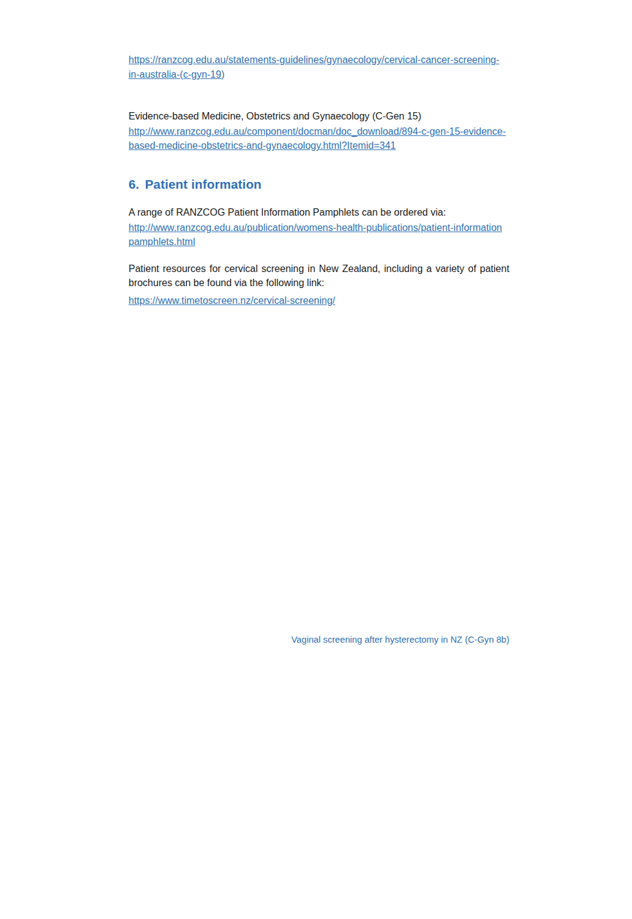https://ranzcog.edu.au/statements-guidelines/gynaecology/cervical-cancer-screening-in-australia-(c-gyn-19)
Evidence-based Medicine, Obstetrics and Gynaecology (C-Gen 15)
http://www.ranzcog.edu.au/component/docman/doc_download/894-c-gen-15-evidence-based-medicine-obstetrics-and-gynaecology.html?Itemid=341
6. Patient information
A range of RANZCOG Patient Information Pamphlets can be ordered via:
http://www.ranzcog.edu.au/publication/womens-health-publications/patient-information pamphlets.html
Patient resources for cervical screening in New Zealand, including a variety of patient brochures can be found via the following link:
https://www.timetoscreen.nz/cervical-screening/
Vaginal screening after hysterectomy in NZ (C-Gyn 8b)